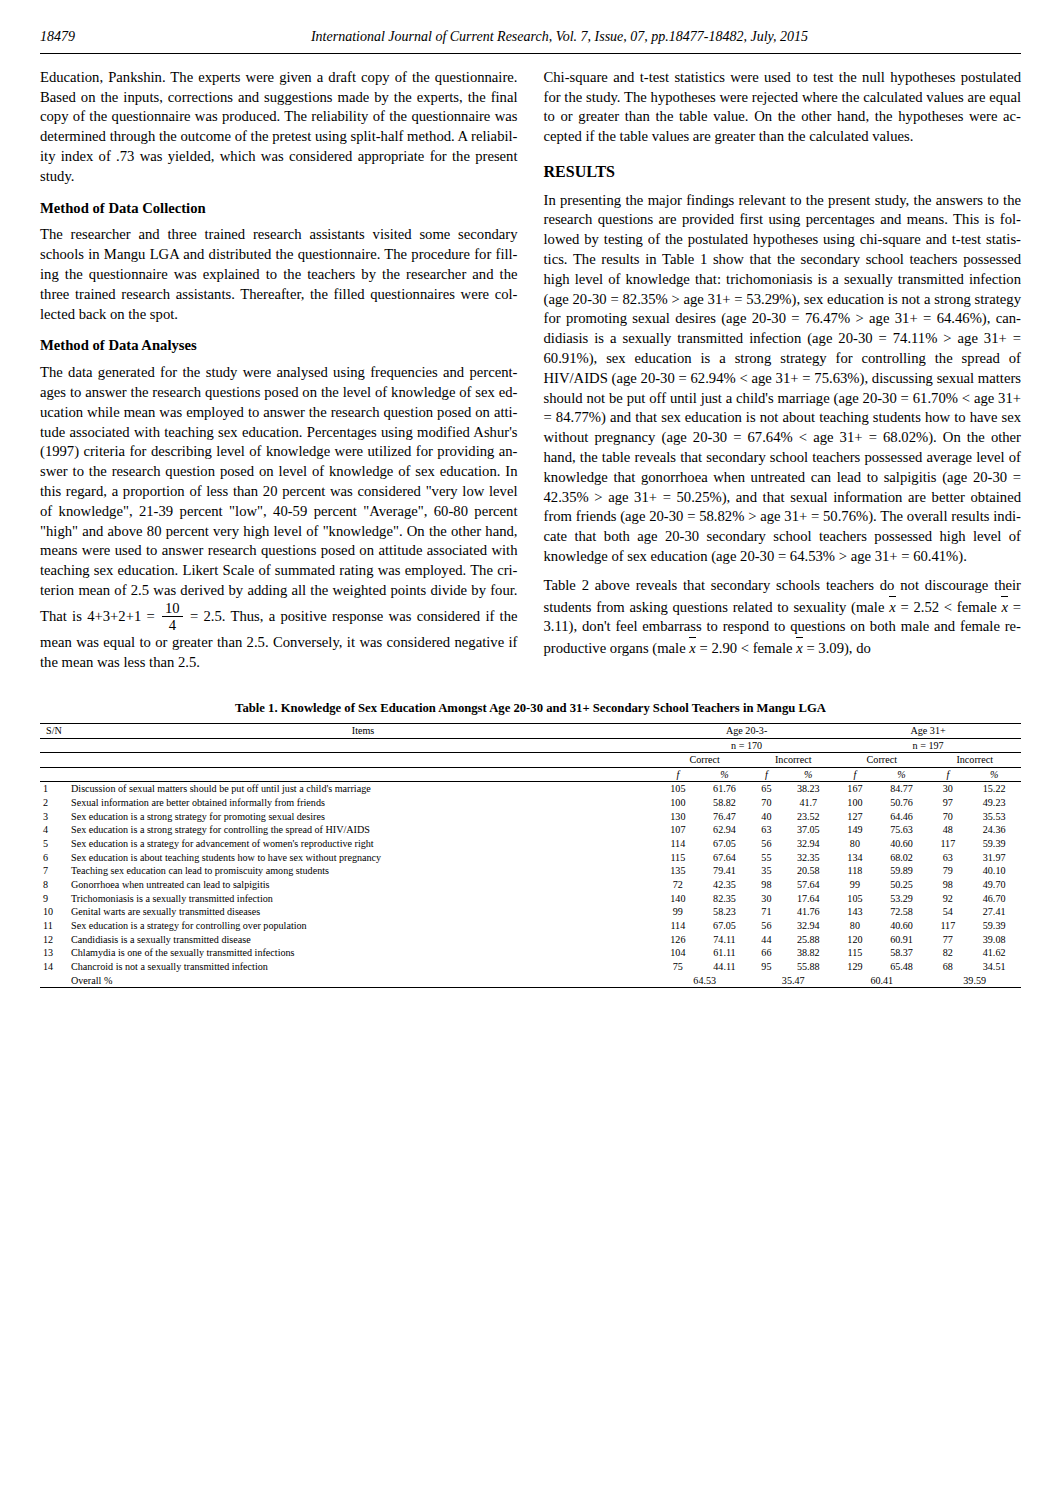18479 International Journal of Current Research, Vol. 7, Issue, 07, pp.18477-18482, July, 2015
Education, Pankshin. The experts were given a draft copy of the questionnaire. Based on the inputs, corrections and suggestions made by the experts, the final copy of the questionnaire was produced. The reliability of the questionnaire was determined through the outcome of the pretest using split-half method. A reliability index of .73 was yielded, which was considered appropriate for the present study.
Method of Data Collection
The researcher and three trained research assistants visited some secondary schools in Mangu LGA and distributed the questionnaire. The procedure for filling the questionnaire was explained to the teachers by the researcher and the three trained research assistants. Thereafter, the filled questionnaires were collected back on the spot.
Method of Data Analyses
The data generated for the study were analysed using frequencies and percentages to answer the research questions posed on the level of knowledge of sex education while mean was employed to answer the research question posed on attitude associated with teaching sex education. Percentages using modified Ashur's (1997) criteria for describing level of knowledge were utilized for providing answer to the research question posed on level of knowledge of sex education. In this regard, a proportion of less than 20 percent was considered "very low level of knowledge", 21-39 percent "low", 40-59 percent "Average", 60-80 percent "high" and above 80 percent very high level of "knowledge". On the other hand, means were used to answer research questions posed on attitude associated with teaching sex education. Likert Scale of summated rating was employed. The criterion mean of 2.5 was derived by adding all the weighted points divide by four. That is 4+3+2+1 = 104 = 2.5. Thus, a positive response was considered if the mean was equal to or greater than 2.5. Conversely, it was considered negative if the mean was less than 2.5.
Chi-square and t-test statistics were used to test the null hypotheses postulated for the study. The hypotheses were rejected where the calculated values are equal to or greater than the table value. On the other hand, the hypotheses were accepted if the table values are greater than the calculated values.
RESULTS
In presenting the major findings relevant to the present study, the answers to the research questions are provided first using percentages and means. This is followed by testing of the postulated hypotheses using chi-square and t-test statistics. The results in Table 1 show that the secondary school teachers possessed high level of knowledge that: trichomoniasis is a sexually transmitted infection (age 20-30 = 82.35% > age 31+ = 53.29%), sex education is not a strong strategy for promoting sexual desires (age 20-30 = 76.47% > age 31+ = 64.46%), candidiasis is a sexually transmitted infection (age 20-30 = 74.11% > age 31+ = 60.91%), sex education is a strong strategy for controlling the spread of HIV/AIDS (age 20-30 = 62.94% < age 31+ = 75.63%), discussing sexual matters should not be put off until just a child's marriage (age 20-30 = 61.70% < age 31+ = 84.77%) and that sex education is not about teaching students how to have sex without pregnancy (age 20-30 = 67.64% < age 31+ = 68.02%). On the other hand, the table reveals that secondary school teachers possessed average level of knowledge that gonorrhoea when untreated can lead to salpigitis (age 20-30 = 42.35% > age 31+ = 50.25%), and that sexual information are better obtained from friends (age 20-30 = 58.82% > age 31+ = 50.76%). The overall results indicate that both age 20-30 secondary school teachers possessed high level of knowledge of sex education (age 20-30 = 64.53% > age 31+ = 60.41%).
Table 2 above reveals that secondary schools teachers do not discourage their students from asking questions related to sexuality (male x = 2.52 < female x = 3.11), don't feel embarrass to respond to questions on both male and female reproductive organs (male x = 2.90 < female x = 3.09), do
Table 1. Knowledge of Sex Education Amongst Age 20-30 and 31+ Secondary School Teachers in Mangu LGA
| S/N | Items | Age 20-3- | Age 31+ |
| --- | --- | --- | --- |
| | | n = 170 | n = 197 |
| | | Correct | Incorrect | Correct | Incorrect |
| | | f | % | f | % | f | % | f | % |
| 1 | Discussion of sexual matters should be put off until just a child's marriage | 105 | 61.76 | 65 | 38.23 | 167 | 84.77 | 30 | 15.22 |
| 2 | Sexual information are better obtained informally from friends | 100 | 58.82 | 70 | 41.7 | 100 | 50.76 | 97 | 49.23 |
| 3 | Sex education is a strong strategy for promoting sexual desires | 130 | 76.47 | 40 | 23.52 | 127 | 64.46 | 70 | 35.53 |
| 4 | Sex education is a strong strategy for controlling the spread of HIV/AIDS | 107 | 62.94 | 63 | 37.05 | 149 | 75.63 | 48 | 24.36 |
| 5 | Sex education is a strategy for advancement of women's reproductive right | 114 | 67.05 | 56 | 32.94 | 80 | 40.60 | 117 | 59.39 |
| 6 | Sex education is about teaching students how to have sex without pregnancy | 115 | 67.64 | 55 | 32.35 | 134 | 68.02 | 63 | 31.97 |
| 7 | Teaching sex education can lead to promiscuity among students | 135 | 79.41 | 35 | 20.58 | 118 | 59.89 | 79 | 40.10 |
| 8 | Gonorrhoea when untreated can lead to salpigitis | 72 | 42.35 | 98 | 57.64 | 99 | 50.25 | 98 | 49.70 |
| 9 | Trichomoniasis is a sexually transmitted infection | 140 | 82.35 | 30 | 17.64 | 105 | 53.29 | 92 | 46.70 |
| 10 | Genital warts are sexually transmitted diseases | 99 | 58.23 | 71 | 41.76 | 143 | 72.58 | 54 | 27.41 |
| 11 | Sex education is a strategy for controlling over population | 114 | 67.05 | 56 | 32.94 | 80 | 40.60 | 117 | 59.39 |
| 12 | Candidiasis is a sexually transmitted disease | 126 | 74.11 | 44 | 25.88 | 120 | 60.91 | 77 | 39.08 |
| 13 | Chlamydia is one of the sexually transmitted infections | 104 | 61.11 | 66 | 38.82 | 115 | 58.37 | 82 | 41.62 |
| 14 | Chancroid is not a sexually transmitted infection | 75 | 44.11 | 95 | 55.88 | 129 | 65.48 | 68 | 34.51 |
| | Overall % | 64.53 | 35.47 | 60.41 | 39.59 |